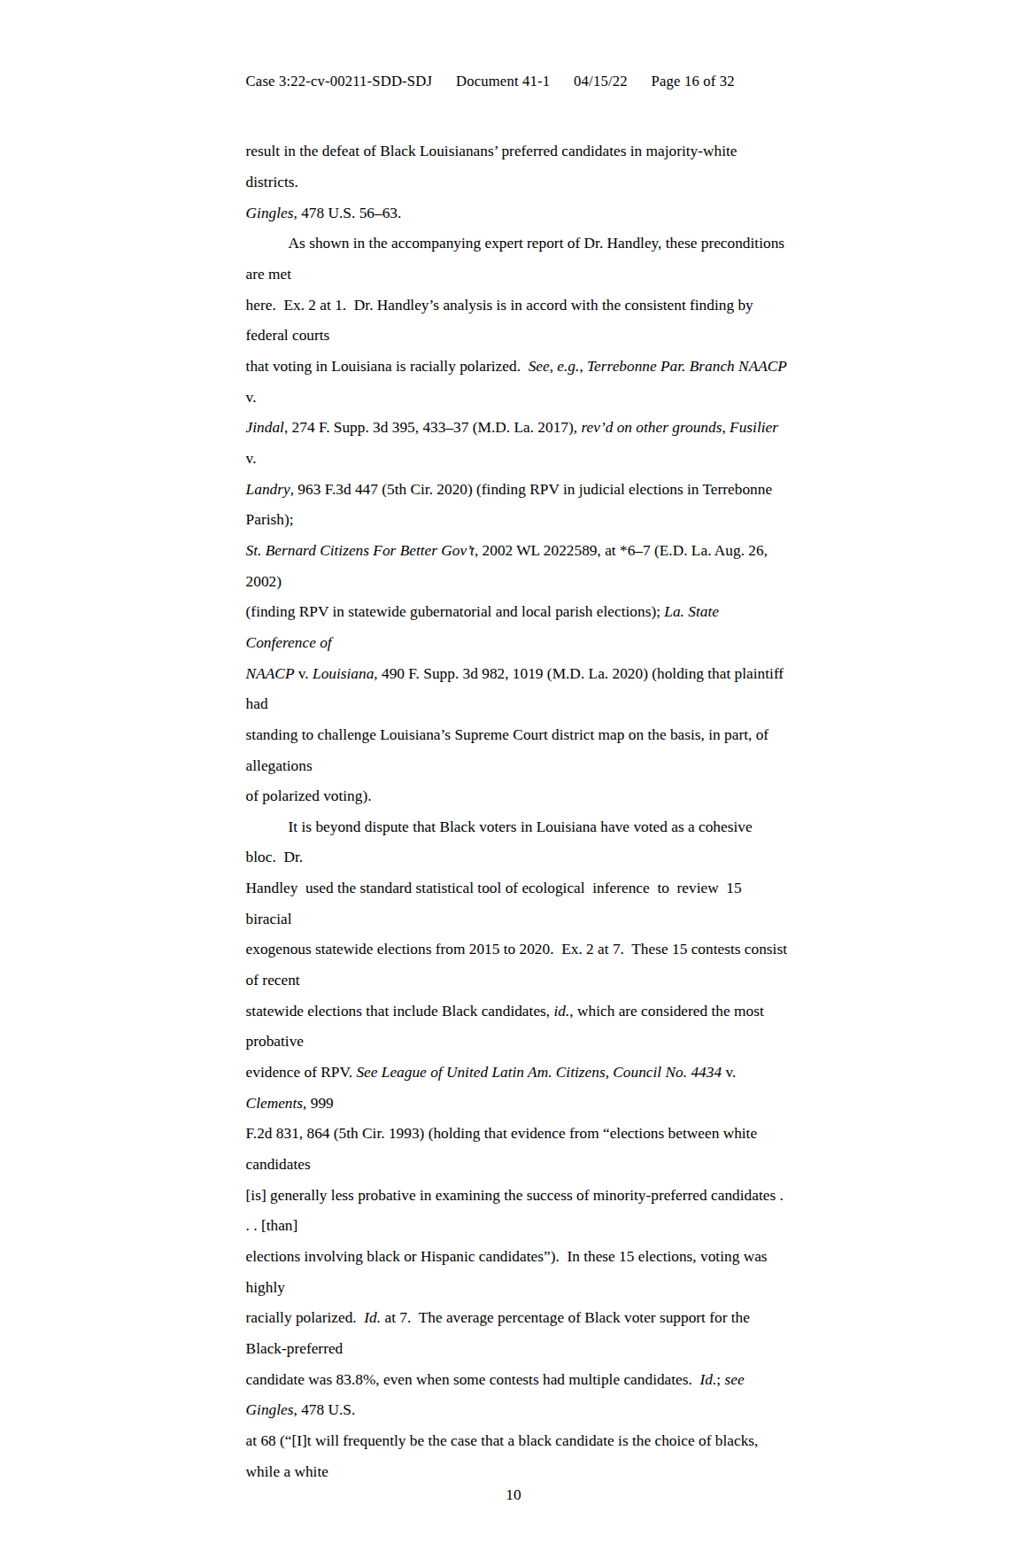Case 3:22-cv-00211-SDD-SDJ Document 41-104/15/22 Page 16 of 32
result in the defeat of Black Louisianans’ preferred candidates in majority-white districts.
Gingles, 478 U.S. 56–63.
As shown in the accompanying expert report of Dr. Handley, these preconditions are met
here. Ex. 2 at 1. Dr. Handley’s analysis is in accord with the consistent finding by federal courts
that voting in Louisiana is racially polarized. See, e.g., Terrebonne Par. Branch NAACP v.
Jindal, 274 F. Supp. 3d 395, 433–37 (M.D. La. 2017), rev’d on other grounds, Fusilier v.
Landry, 963 F.3d 447 (5th Cir. 2020) (finding RPV in judicial elections in Terrebonne Parish);
St. Bernard Citizens For Better Gov’t, 2002 WL 2022589, at *6–7 (E.D. La. Aug. 26, 2002)
(finding RPV in statewide gubernatorial and local parish elections); La. State Conference of
NAACP v. Louisiana, 490 F. Supp. 3d 982, 1019 (M.D. La. 2020) (holding that plaintiff had
standing to challenge Louisiana’s Supreme Court district map on the basis, in part, of allegations
of polarized voting).
It is beyond dispute that Black voters in Louisiana have voted as a cohesive bloc. Dr.
Handley used the standard statistical tool of ecological inference to review 15 biracial
exogenous statewide elections from 2015 to 2020. Ex. 2 at 7. These 15 contests consist of recent
statewide elections that include Black candidates, id., which are considered the most probative
evidence of RPV. See League of United Latin Am. Citizens, Council No. 4434 v. Clements, 999
F.2d 831, 864 (5th Cir. 1993) (holding that evidence from “elections between white candidates
[is] generally less probative in examining the success of minority-preferred candidates . . . [than]
elections involving black or Hispanic candidates”). In these 15 elections, voting was highly
racially polarized. Id. at 7. The average percentage of Black voter support for the Black-preferred
candidate was 83.8%, even when some contests had multiple candidates. Id.; see Gingles, 478 U.S.
at 68 (“[I]t will frequently be the case that a black candidate is the choice of blacks, while a white
10